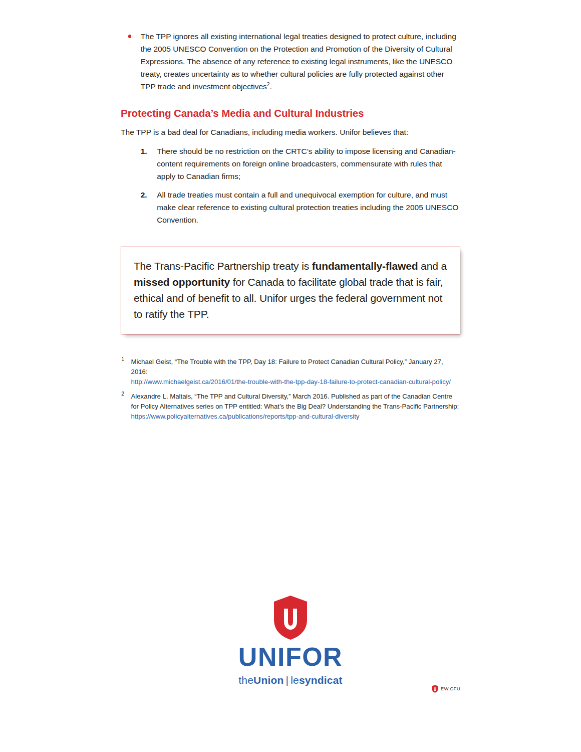The TPP ignores all existing international legal treaties designed to protect culture, including the 2005 UNESCO Convention on the Protection and Promotion of the Diversity of Cultural Expressions. The absence of any reference to existing legal instruments, like the UNESCO treaty, creates uncertainty as to whether cultural policies are fully protected against other TPP trade and investment objectives2.
Protecting Canada’s Media and Cultural Industries
The TPP is a bad deal for Canadians, including media workers. Unifor believes that:
There should be no restriction on the CRTC’s ability to impose licensing and Canadian-content requirements on foreign online broadcasters, commensurate with rules that apply to Canadian firms;
All trade treaties must contain a full and unequivocal exemption for culture, and must make clear reference to existing cultural protection treaties including the 2005 UNESCO Convention.
The Trans-Pacific Partnership treaty is fundamentally-flawed and a missed opportunity for Canada to facilitate global trade that is fair, ethical and of benefit to all. Unifor urges the federal government not to ratify the TPP.
Michael Geist, “The Trouble with the TPP, Day 18: Failure to Protect Canadian Cultural Policy,” January 27, 2016:
http://www.michaelgeist.ca/2016/01/the-trouble-with-the-tpp-day-18-failure-to-protect-canadian-cultural-policy/
Alexandre L. Maltais, “The TPP and Cultural Diversity,” March 2016. Published as part of the Canadian Centre for Policy Alternatives series on TPP entitled: What’s the Big Deal? Understanding the Trans-Pacific Partnership:
https://www.policyalternatives.ca/publications/reports/tpp-and-cultural-diversity
UNIFOR
theUnion|lesyndicat
EW:CFU